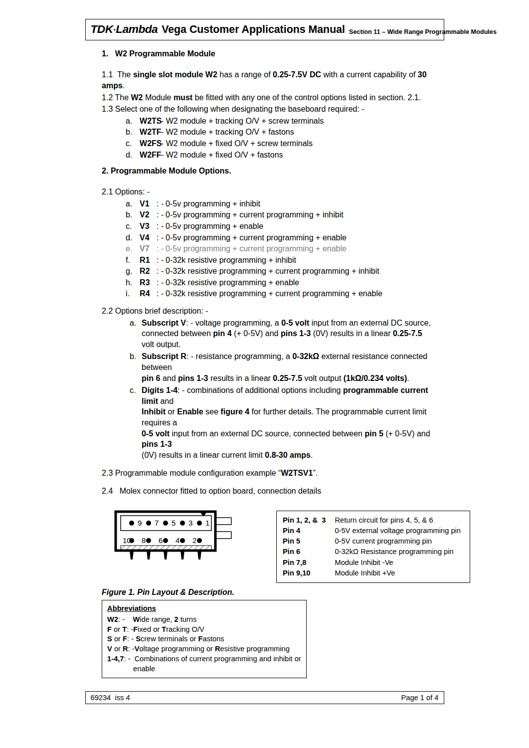TDK·Lambda Vega Customer Applications Manual Section 11 – Wide Range Programmable Modules
1. W2 Programmable Module
1.1 The single slot module W2 has a range of 0.25-7.5V DC with a current capability of 30 amps.
1.2 The W2 Module must be fitted with any one of the control options listed in section. 2.1.
1.3 Select one of the following when designating the baseboard required: -
a. W2TS: - W2 module + tracking O/V + screw terminals
b. W2TF: - W2 module + tracking O/V + fastons
c. W2FS: - W2 module + fixed O/V + screw terminals
d. W2FF: - W2 module + fixed O/V + fastons
2. Programmable Module Options.
2.1 Options: -
a. V1: -0-5v programming + inhibit
b. V2: -0-5v programming + current programming + inhibit
c. V3: -0-5v programming + enable
d. V4: -0-5v programming + current programming + enable
e. V7: -0-5v programming + current programming + enable
f. R1: -0-32k resistive programming + inhibit
g. R2: -0-32k resistive programming + current programming + inhibit
h. R3: -0-32k resistive programming + enable
i. R4: -0-32k resistive programming + current programming + enable
2.2 Options brief description: -
a.
Subscript V: - voltage programming, a 0-5 volt input from an external DC source,
connected between pin 4 (+ 0-5V) and pins 1-3 (0V) results in a linear 0.25-7.5 volt output.
b.
Subscript R: - resistance programming, a 0-32kΩ external resistance connected between
pin 6 and pins 1-3 results in a linear 0.25-7.5 volt output (1kΩ/0.234 volts).
c.
Digits 1-4: - combinations of additional options including programmable current limit and
Inhibit or Enable see figure 4 for further details. The programmable current limit requires a
0-5 volt input from an external DC source, connected between pin 5 (+ 0-5V) and pins 1-3
(0V) results in a linear current limit 0.8-30 amps.
2.3 Programmable module configuration example “W2TSV1”.
2.4 Molex connector fitted to option board, connection details
9 7 5 3 1 10 8 6 4 2
| Pin 1, 2, & 3 | Return circuit for pins 4, 5, & 6 |
| Pin 4 | 0-5V external voltage programming pin |
| Pin 5 | 0-5V current programming pin |
| Pin 6 | 0-32kΩ Resistance programming pin |
| Pin 7,8 | Module Inhibit -Ve |
| Pin 9,10 | Module Inhibit +Ve |
Figure 1. Pin Layout & Description.
Abbreviations
W2: - Wide range, 2 turns
F or T: -Fixed or Tracking O/V
S or F: - Screw terminals or Fastons
V or R: -Voltage programming or Resistive programming
1-4,7: - Combinations of current programming and inhibit or
enable
69234 iss 4 Page 1 of 4